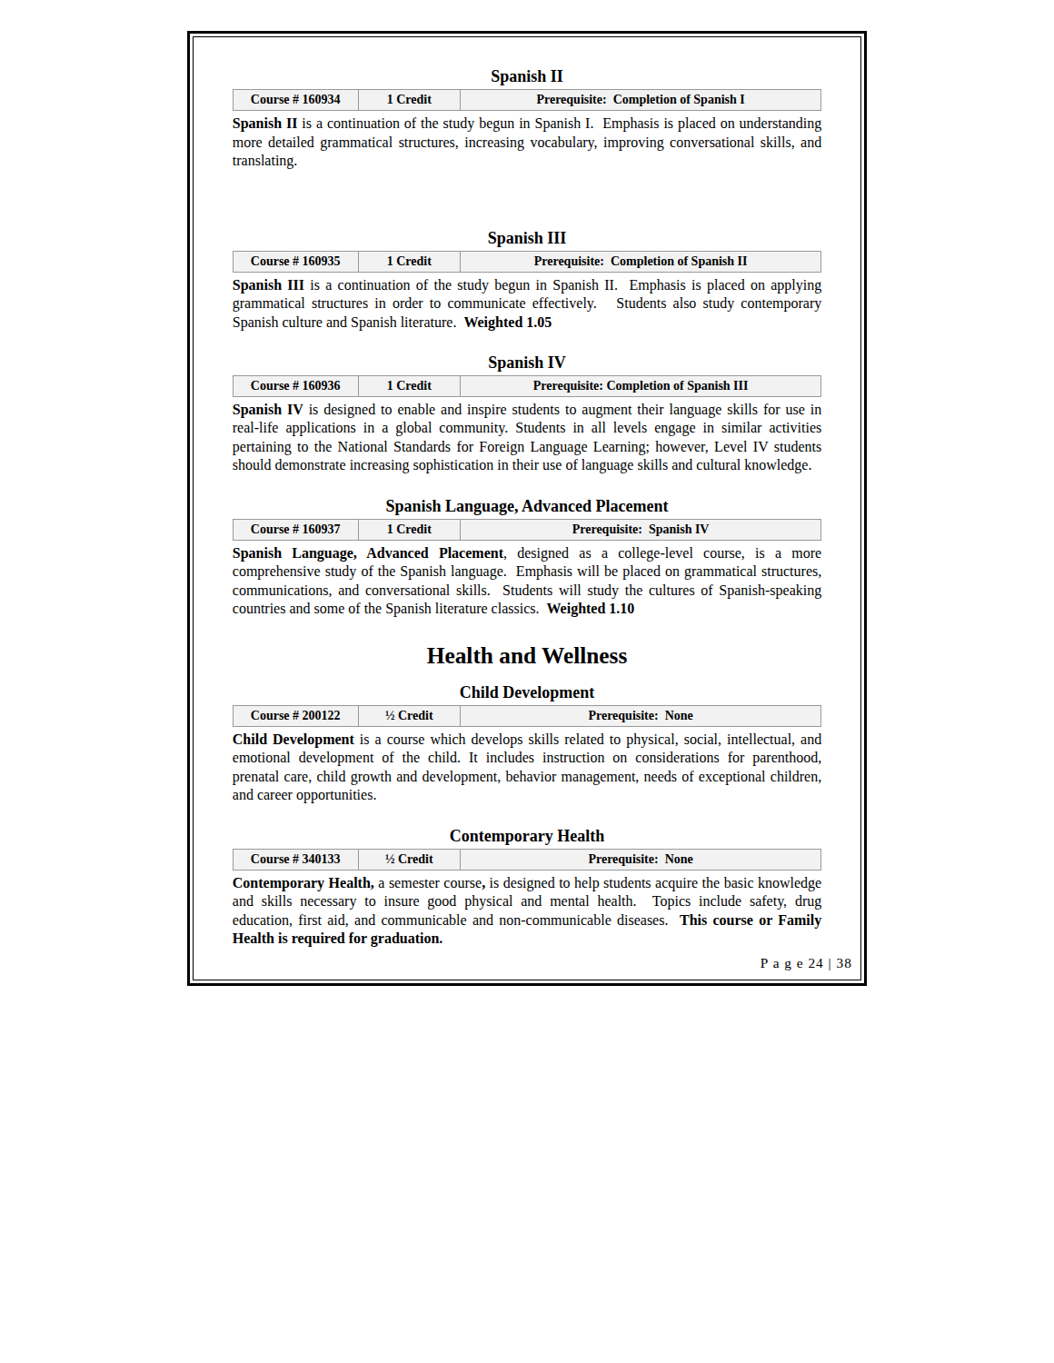Spanish II
| Course # 160934 | 1 Credit | Prerequisite: Completion of Spanish I |
Spanish II is a continuation of the study begun in Spanish I. Emphasis is placed on understanding more detailed grammatical structures, increasing vocabulary, improving conversational skills, and translating.
Spanish III
| Course # 160935 | 1 Credit | Prerequisite: Completion of Spanish II |
Spanish III is a continuation of the study begun in Spanish II. Emphasis is placed on applying grammatical structures in order to communicate effectively. Students also study contemporary Spanish culture and Spanish literature. Weighted 1.05
Spanish IV
| Course # 160936 | 1 Credit | Prerequisite: Completion of Spanish III |
Spanish IV is designed to enable and inspire students to augment their language skills for use in real-life applications in a global community. Students in all levels engage in similar activities pertaining to the National Standards for Foreign Language Learning; however, Level IV students should demonstrate increasing sophistication in their use of language skills and cultural knowledge.
Spanish Language, Advanced Placement
| Course # 160937 | 1 Credit | Prerequisite: Spanish IV |
Spanish Language, Advanced Placement, designed as a college-level course, is a more comprehensive study of the Spanish language. Emphasis will be placed on grammatical structures, communications, and conversational skills. Students will study the cultures of Spanish-speaking countries and some of the Spanish literature classics. Weighted 1.10
Health and Wellness
Child Development
| Course # 200122 | ½ Credit | Prerequisite: None |
Child Development is a course which develops skills related to physical, social, intellectual, and emotional development of the child. It includes instruction on considerations for parenthood, prenatal care, child growth and development, behavior management, needs of exceptional children, and career opportunities.
Contemporary Health
| Course # 340133 | ½ Credit | Prerequisite: None |
Contemporary Health, a semester course, is designed to help students acquire the basic knowledge and skills necessary to insure good physical and mental health. Topics include safety, drug education, first aid, and communicable and non-communicable diseases. This course or Family Health is required for graduation.
P a g e 24 | 38